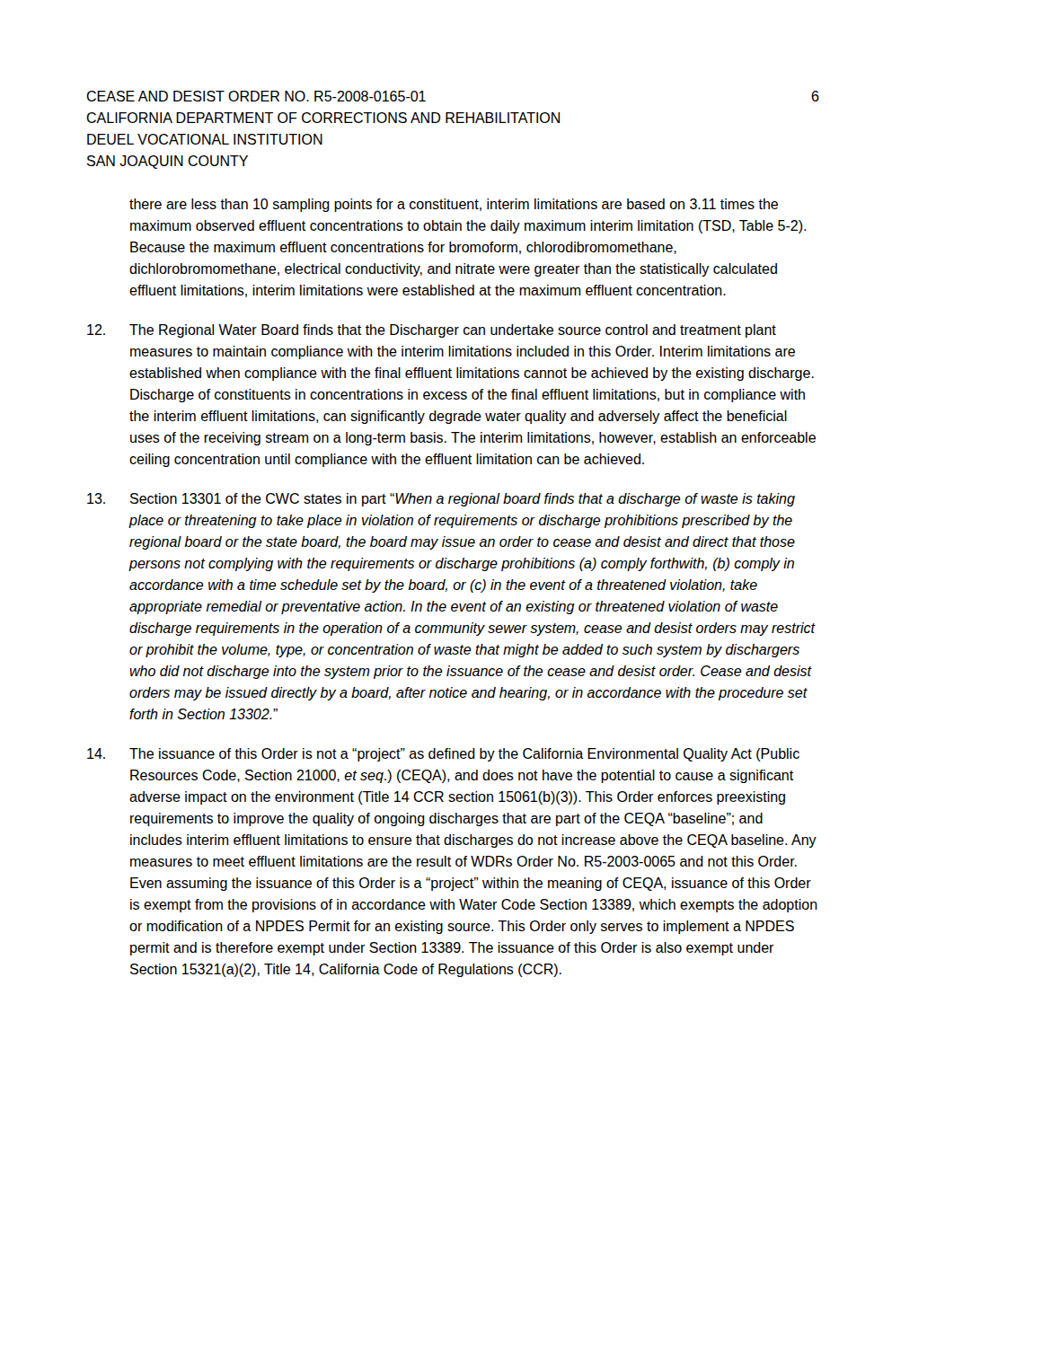CEASE AND DESIST ORDER NO. R5-2008-0165-01 6
CALIFORNIA DEPARTMENT OF CORRECTIONS AND REHABILITATION DEUEL VOCATIONAL INSTITUTION SAN JOAQUIN COUNTY
there are less than 10 sampling points for a constituent, interim limitations are based on 3.11 times the maximum observed effluent concentrations to obtain the daily maximum interim limitation (TSD, Table 5-2). Because the maximum effluent concentrations for bromoform, chlorodibromomethane, dichlorobromomethane, electrical conductivity, and nitrate were greater than the statistically calculated effluent limitations, interim limitations were established at the maximum effluent concentration.
12. The Regional Water Board finds that the Discharger can undertake source control and treatment plant measures to maintain compliance with the interim limitations included in this Order. Interim limitations are established when compliance with the final effluent limitations cannot be achieved by the existing discharge. Discharge of constituents in concentrations in excess of the final effluent limitations, but in compliance with the interim effluent limitations, can significantly degrade water quality and adversely affect the beneficial uses of the receiving stream on a long-term basis. The interim limitations, however, establish an enforceable ceiling concentration until compliance with the effluent limitation can be achieved.
13. Section 13301 of the CWC states in part “When a regional board finds that a discharge of waste is taking place or threatening to take place in violation of requirements or discharge prohibitions prescribed by the regional board or the state board, the board may issue an order to cease and desist and direct that those persons not complying with the requirements or discharge prohibitions (a) comply forthwith, (b) comply in accordance with a time schedule set by the board, or (c) in the event of a threatened violation, take appropriate remedial or preventative action. In the event of an existing or threatened violation of waste discharge requirements in the operation of a community sewer system, cease and desist orders may restrict or prohibit the volume, type, or concentration of waste that might be added to such system by dischargers who did not discharge into the system prior to the issuance of the cease and desist order. Cease and desist orders may be issued directly by a board, after notice and hearing, or in accordance with the procedure set forth in Section 13302.”
14. The issuance of this Order is not a “project” as defined by the California Environmental Quality Act (Public Resources Code, Section 21000, et seq.) (CEQA), and does not have the potential to cause a significant adverse impact on the environment (Title 14 CCR section 15061(b)(3)). This Order enforces preexisting requirements to improve the quality of ongoing discharges that are part of the CEQA “baseline”; and includes interim effluent limitations to ensure that discharges do not increase above the CEQA baseline. Any measures to meet effluent limitations are the result of WDRs Order No. R5-2003-0065 and not this Order. Even assuming the issuance of this Order is a “project” within the meaning of CEQA, issuance of this Order is exempt from the provisions of in accordance with Water Code Section 13389, which exempts the adoption or modification of a NPDES Permit for an existing source. This Order only serves to implement a NPDES permit and is therefore exempt under Section 13389. The issuance of this Order is also exempt under Section 15321(a)(2), Title 14, California Code of Regulations (CCR).